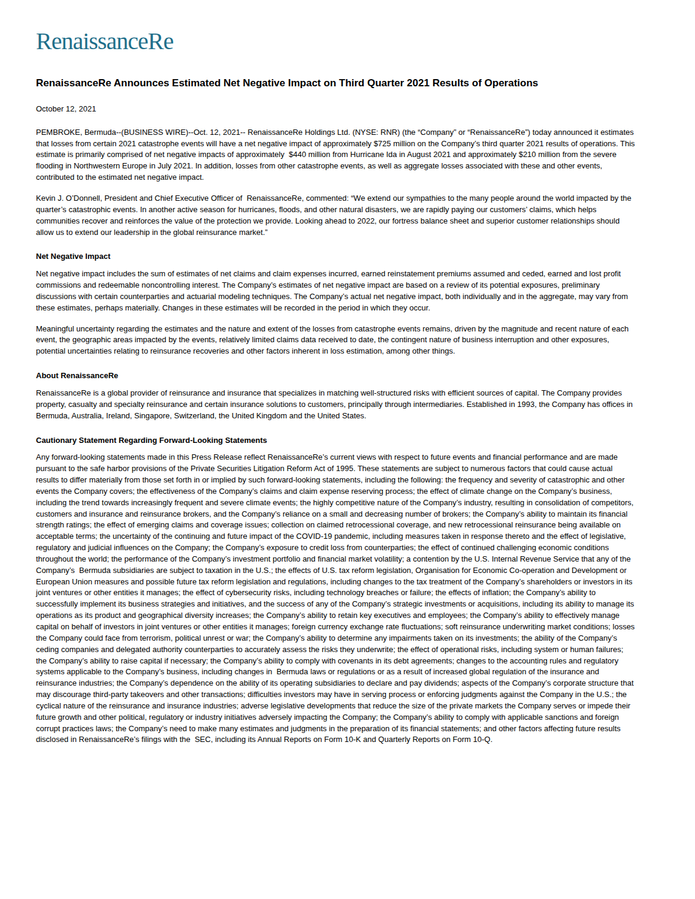RenaissanceRe
RenaissanceRe Announces Estimated Net Negative Impact on Third Quarter 2021 Results of Operations
October 12, 2021
PEMBROKE, Bermuda--(BUSINESS WIRE)--Oct. 12, 2021-- RenaissanceRe Holdings Ltd. (NYSE: RNR) (the “Company” or “RenaissanceRe”) today announced it estimates that losses from certain 2021 catastrophe events will have a net negative impact of approximately $725 million on the Company’s third quarter 2021 results of operations. This estimate is primarily comprised of net negative impacts of approximately $440 million from Hurricane Ida in August 2021 and approximately $210 million from the severe flooding in Northwestern Europe in July 2021. In addition, losses from other catastrophe events, as well as aggregate losses associated with these and other events, contributed to the estimated net negative impact.
Kevin J. O’Donnell, President and Chief Executive Officer of RenaissanceRe, commented: “We extend our sympathies to the many people around the world impacted by the quarter’s catastrophic events. In another active season for hurricanes, floods, and other natural disasters, we are rapidly paying our customers’ claims, which helps communities recover and reinforces the value of the protection we provide. Looking ahead to 2022, our fortress balance sheet and superior customer relationships should allow us to extend our leadership in the global reinsurance market.”
Net Negative Impact
Net negative impact includes the sum of estimates of net claims and claim expenses incurred, earned reinstatement premiums assumed and ceded, earned and lost profit commissions and redeemable noncontrolling interest. The Company’s estimates of net negative impact are based on a review of its potential exposures, preliminary discussions with certain counterparties and actuarial modeling techniques. The Company’s actual net negative impact, both individually and in the aggregate, may vary from these estimates, perhaps materially. Changes in these estimates will be recorded in the period in which they occur.
Meaningful uncertainty regarding the estimates and the nature and extent of the losses from catastrophe events remains, driven by the magnitude and recent nature of each event, the geographic areas impacted by the events, relatively limited claims data received to date, the contingent nature of business interruption and other exposures, potential uncertainties relating to reinsurance recoveries and other factors inherent in loss estimation, among other things.
About RenaissanceRe
RenaissanceRe is a global provider of reinsurance and insurance that specializes in matching well-structured risks with efficient sources of capital. The Company provides property, casualty and specialty reinsurance and certain insurance solutions to customers, principally through intermediaries. Established in 1993, the Company has offices in Bermuda, Australia, Ireland, Singapore, Switzerland, the United Kingdom and the United States.
Cautionary Statement Regarding Forward-Looking Statements
Any forward-looking statements made in this Press Release reflect RenaissanceRe’s current views with respect to future events and financial performance and are made pursuant to the safe harbor provisions of the Private Securities Litigation Reform Act of 1995. These statements are subject to numerous factors that could cause actual results to differ materially from those set forth in or implied by such forward-looking statements, including the following: the frequency and severity of catastrophic and other events the Company covers; the effectiveness of the Company’s claims and claim expense reserving process; the effect of climate change on the Company’s business, including the trend towards increasingly frequent and severe climate events; the highly competitive nature of the Company’s industry, resulting in consolidation of competitors, customers and insurance and reinsurance brokers, and the Company’s reliance on a small and decreasing number of brokers; the Company’s ability to maintain its financial strength ratings; the effect of emerging claims and coverage issues; collection on claimed retrocessional coverage, and new retrocessional reinsurance being available on acceptable terms; the uncertainty of the continuing and future impact of the COVID-19 pandemic, including measures taken in response thereto and the effect of legislative, regulatory and judicial influences on the Company; the Company’s exposure to credit loss from counterparties; the effect of continued challenging economic conditions throughout the world; the performance of the Company’s investment portfolio and financial market volatility; a contention by the U.S. Internal Revenue Service that any of the Company’s Bermuda subsidiaries are subject to taxation in the U.S.; the effects of U.S. tax reform legislation, Organisation for Economic Co-operation and Development or European Union measures and possible future tax reform legislation and regulations, including changes to the tax treatment of the Company’s shareholders or investors in its joint ventures or other entities it manages; the effect of cybersecurity risks, including technology breaches or failure; the effects of inflation; the Company’s ability to successfully implement its business strategies and initiatives, and the success of any of the Company’s strategic investments or acquisitions, including its ability to manage its operations as its product and geographical diversity increases; the Company’s ability to retain key executives and employees; the Company’s ability to effectively manage capital on behalf of investors in joint ventures or other entities it manages; foreign currency exchange rate fluctuations; soft reinsurance underwriting market conditions; losses the Company could face from terrorism, political unrest or war; the Company’s ability to determine any impairments taken on its investments; the ability of the Company’s ceding companies and delegated authority counterparties to accurately assess the risks they underwrite; the effect of operational risks, including system or human failures; the Company’s ability to raise capital if necessary; the Company’s ability to comply with covenants in its debt agreements; changes to the accounting rules and regulatory systems applicable to the Company’s business, including changes in Bermuda laws or regulations or as a result of increased global regulation of the insurance and reinsurance industries; the Company’s dependence on the ability of its operating subsidiaries to declare and pay dividends; aspects of the Company’s corporate structure that may discourage third-party takeovers and other transactions; difficulties investors may have in serving process or enforcing judgments against the Company in the U.S.; the cyclical nature of the reinsurance and insurance industries; adverse legislative developments that reduce the size of the private markets the Company serves or impede their future growth and other political, regulatory or industry initiatives adversely impacting the Company; the Company’s ability to comply with applicable sanctions and foreign corrupt practices laws; the Company’s need to make many estimates and judgments in the preparation of its financial statements; and other factors affecting future results disclosed in RenaissanceRe’s filings with the SEC, including its Annual Reports on Form 10-K and Quarterly Reports on Form 10-Q.